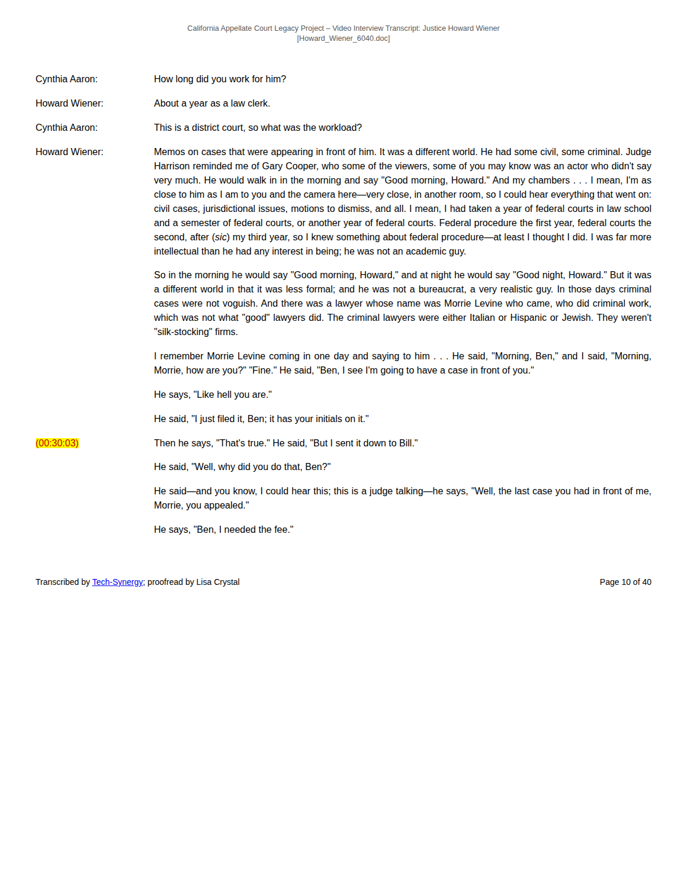California Appellate Court Legacy Project – Video Interview Transcript: Justice Howard Wiener
[Howard_Wiener_6040.doc]
Cynthia Aaron:
How long did you work for him?
Howard Wiener:
About a year as a law clerk.
Cynthia Aaron:
This is a district court, so what was the workload?
Howard Wiener:
Memos on cases that were appearing in front of him. It was a different world. He had some civil, some criminal. Judge Harrison reminded me of Gary Cooper, who some of the viewers, some of you may know was an actor who didn't say very much. He would walk in in the morning and say "Good morning, Howard." And my chambers . . . I mean, I'm as close to him as I am to you and the camera here—very close, in another room, so I could hear everything that went on: civil cases, jurisdictional issues, motions to dismiss, and all. I mean, I had taken a year of federal courts in law school and a semester of federal courts, or another year of federal courts. Federal procedure the first year, federal courts the second, after (sic) my third year, so I knew something about federal procedure—at least I thought I did. I was far more intellectual than he had any interest in being; he was not an academic guy.
So in the morning he would say "Good morning, Howard," and at night he would say "Good night, Howard." But it was a different world in that it was less formal; and he was not a bureaucrat, a very realistic guy. In those days criminal cases were not voguish. And there was a lawyer whose name was Morrie Levine who came, who did criminal work, which was not what "good" lawyers did. The criminal lawyers were either Italian or Hispanic or Jewish. They weren't "silk-stocking" firms.
I remember Morrie Levine coming in one day and saying to him . . . He said, "Morning, Ben," and I said, "Morning, Morrie, how are you?" "Fine." He said, "Ben, I see I'm going to have a case in front of you."
He says, "Like hell you are."
He said, "I just filed it, Ben; it has your initials on it."
(00:30:03)
Then he says, "That's true." He said, "But I sent it down to Bill."
He said, "Well, why did you do that, Ben?"
He said—and you know, I could hear this; this is a judge talking—he says, "Well, the last case you had in front of me, Morrie, you appealed."
He says, "Ben, I needed the fee."
Transcribed by Tech-Synergy; proofread by Lisa Crystal
Page 10 of 40